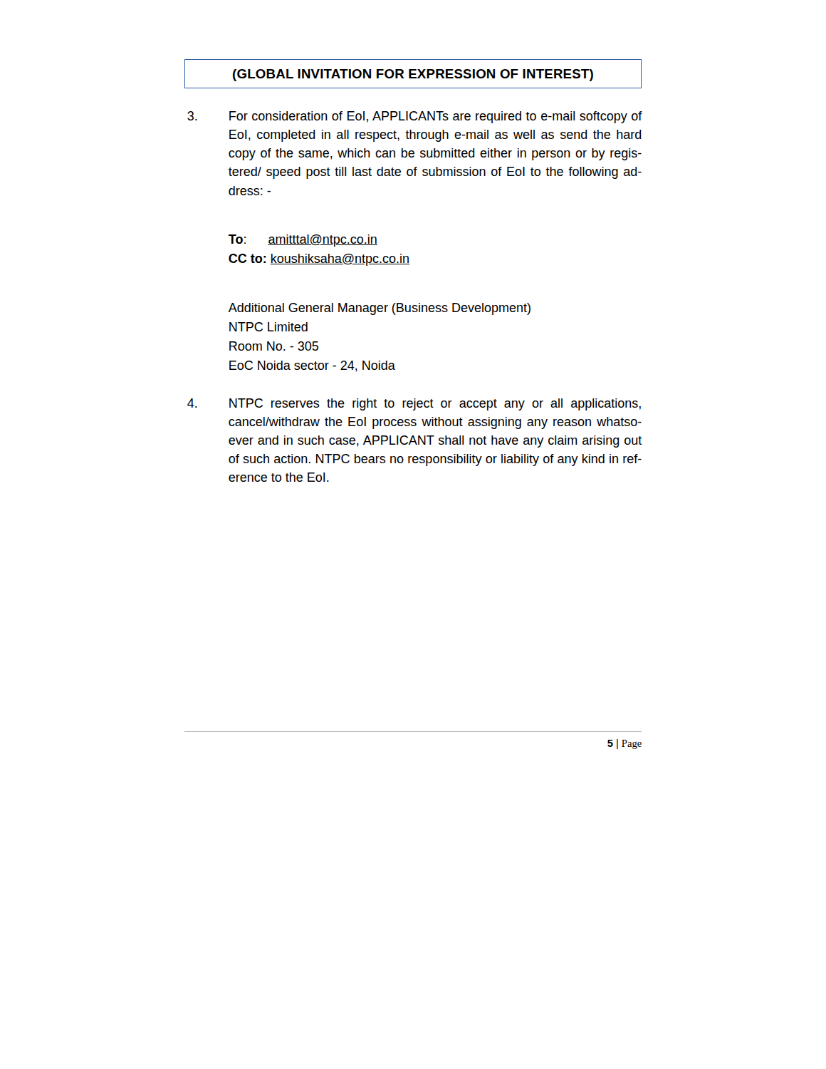(GLOBAL INVITATION FOR EXPRESSION OF INTEREST)
3.
For consideration of EoI, APPLICANTs are required to e-mail softcopy of EoI, completed in all respect, through e-mail as well as send the hard copy of the same, which can be submitted either in person or by registered/ speed post till last date of submission of EoI to the following address: -
To: amitttal@ntpc.co.in
CC to: koushiksaha@ntpc.co.in
Additional General Manager (Business Development)
NTPC Limited
Room No. - 305
EoC Noida sector - 24, Noida
4.
NTPC reserves the right to reject or accept any or all applications, cancel/withdraw the EoI process without assigning any reason whatsoever and in such case, APPLICANT shall not have any claim arising out of such action. NTPC bears no responsibility or liability of any kind in reference to the EoI.
5 | Page